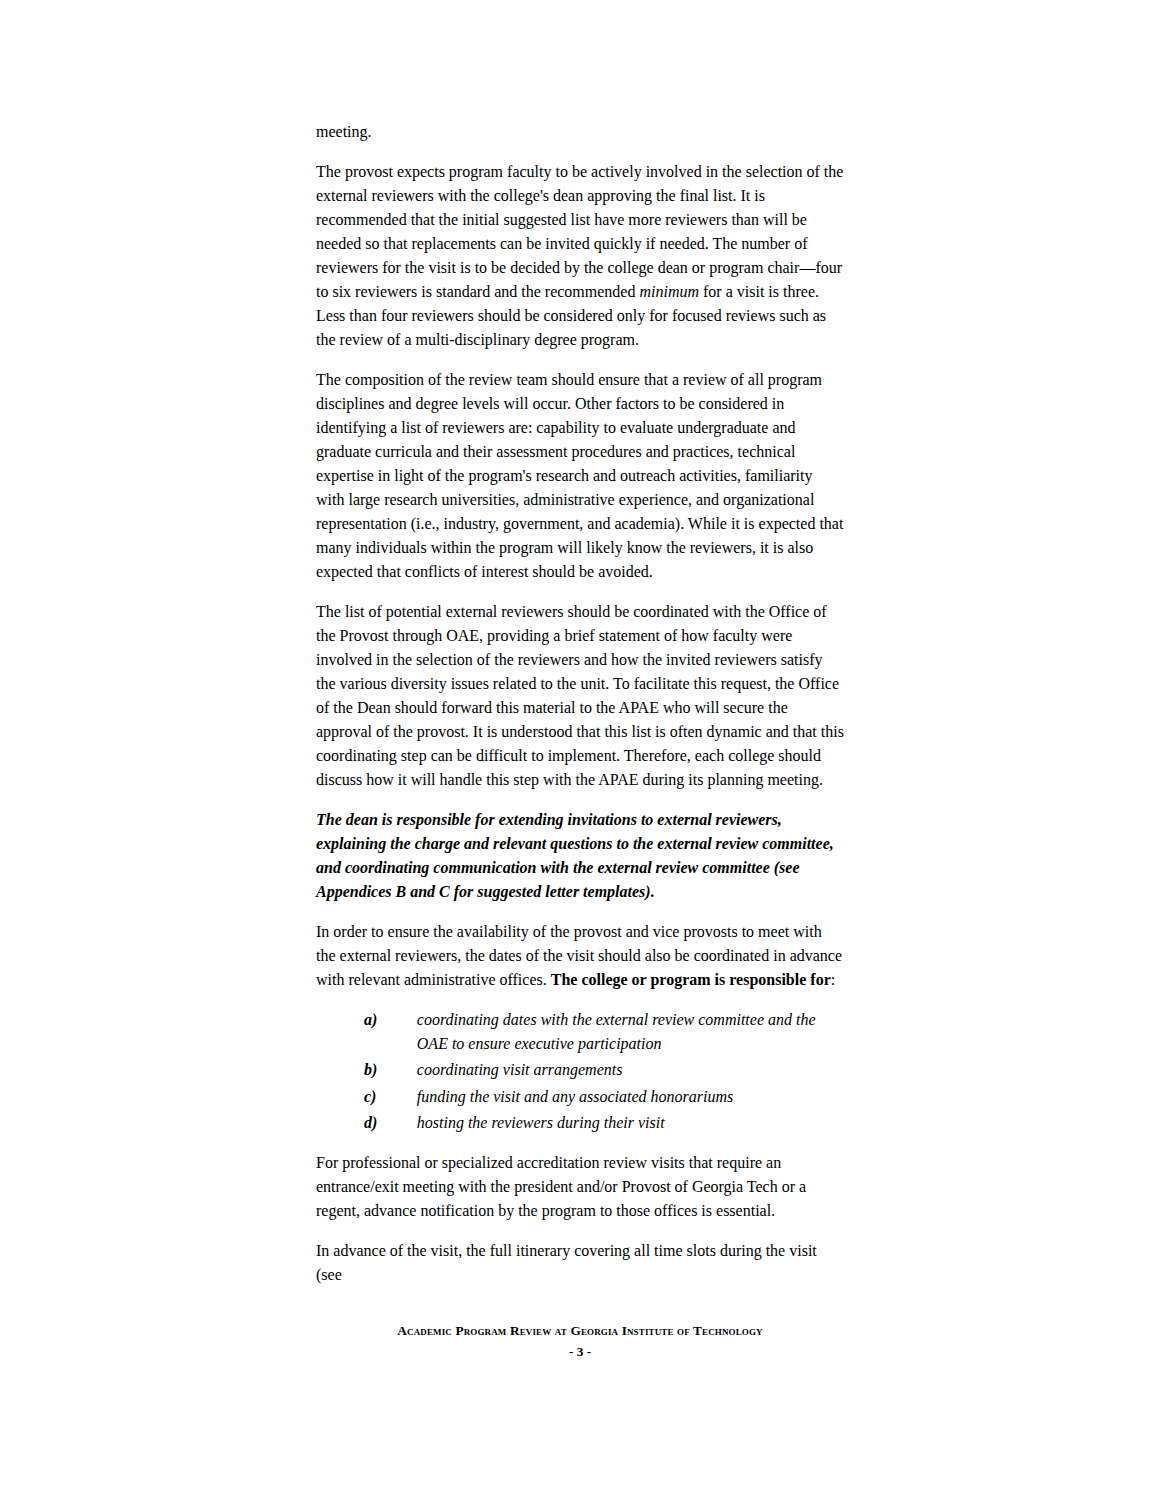meeting.
The provost expects program faculty to be actively involved in the selection of the external reviewers with the college's dean approving the final list. It is recommended that the initial suggested list have more reviewers than will be needed so that replacements can be invited quickly if needed. The number of reviewers for the visit is to be decided by the college dean or program chair—four to six reviewers is standard and the recommended minimum for a visit is three. Less than four reviewers should be considered only for focused reviews such as the review of a multi-disciplinary degree program.
The composition of the review team should ensure that a review of all program disciplines and degree levels will occur. Other factors to be considered in identifying a list of reviewers are: capability to evaluate undergraduate and graduate curricula and their assessment procedures and practices, technical expertise in light of the program's research and outreach activities, familiarity with large research universities, administrative experience, and organizational representation (i.e., industry, government, and academia). While it is expected that many individuals within the program will likely know the reviewers, it is also expected that conflicts of interest should be avoided.
The list of potential external reviewers should be coordinated with the Office of the Provost through OAE, providing a brief statement of how faculty were involved in the selection of the reviewers and how the invited reviewers satisfy the various diversity issues related to the unit. To facilitate this request, the Office of the Dean should forward this material to the APAE who will secure the approval of the provost. It is understood that this list is often dynamic and that this coordinating step can be difficult to implement. Therefore, each college should discuss how it will handle this step with the APAE during its planning meeting.
The dean is responsible for extending invitations to external reviewers, explaining the charge and relevant questions to the external review committee, and coordinating communication with the external review committee (see Appendices B and C for suggested letter templates).
In order to ensure the availability of the provost and vice provosts to meet with the external reviewers, the dates of the visit should also be coordinated in advance with relevant administrative offices. The college or program is responsible for:
a) coordinating dates with the external review committee and the OAE to ensure executive participation
b) coordinating visit arrangements
c) funding the visit and any associated honorariums
d) hosting the reviewers during their visit
For professional or specialized accreditation review visits that require an entrance/exit meeting with the president and/or Provost of Georgia Tech or a regent, advance notification by the program to those offices is essential.
In advance of the visit, the full itinerary covering all time slots during the visit (see
Academic Program Review at Georgia Institute of Technology
- 3 -